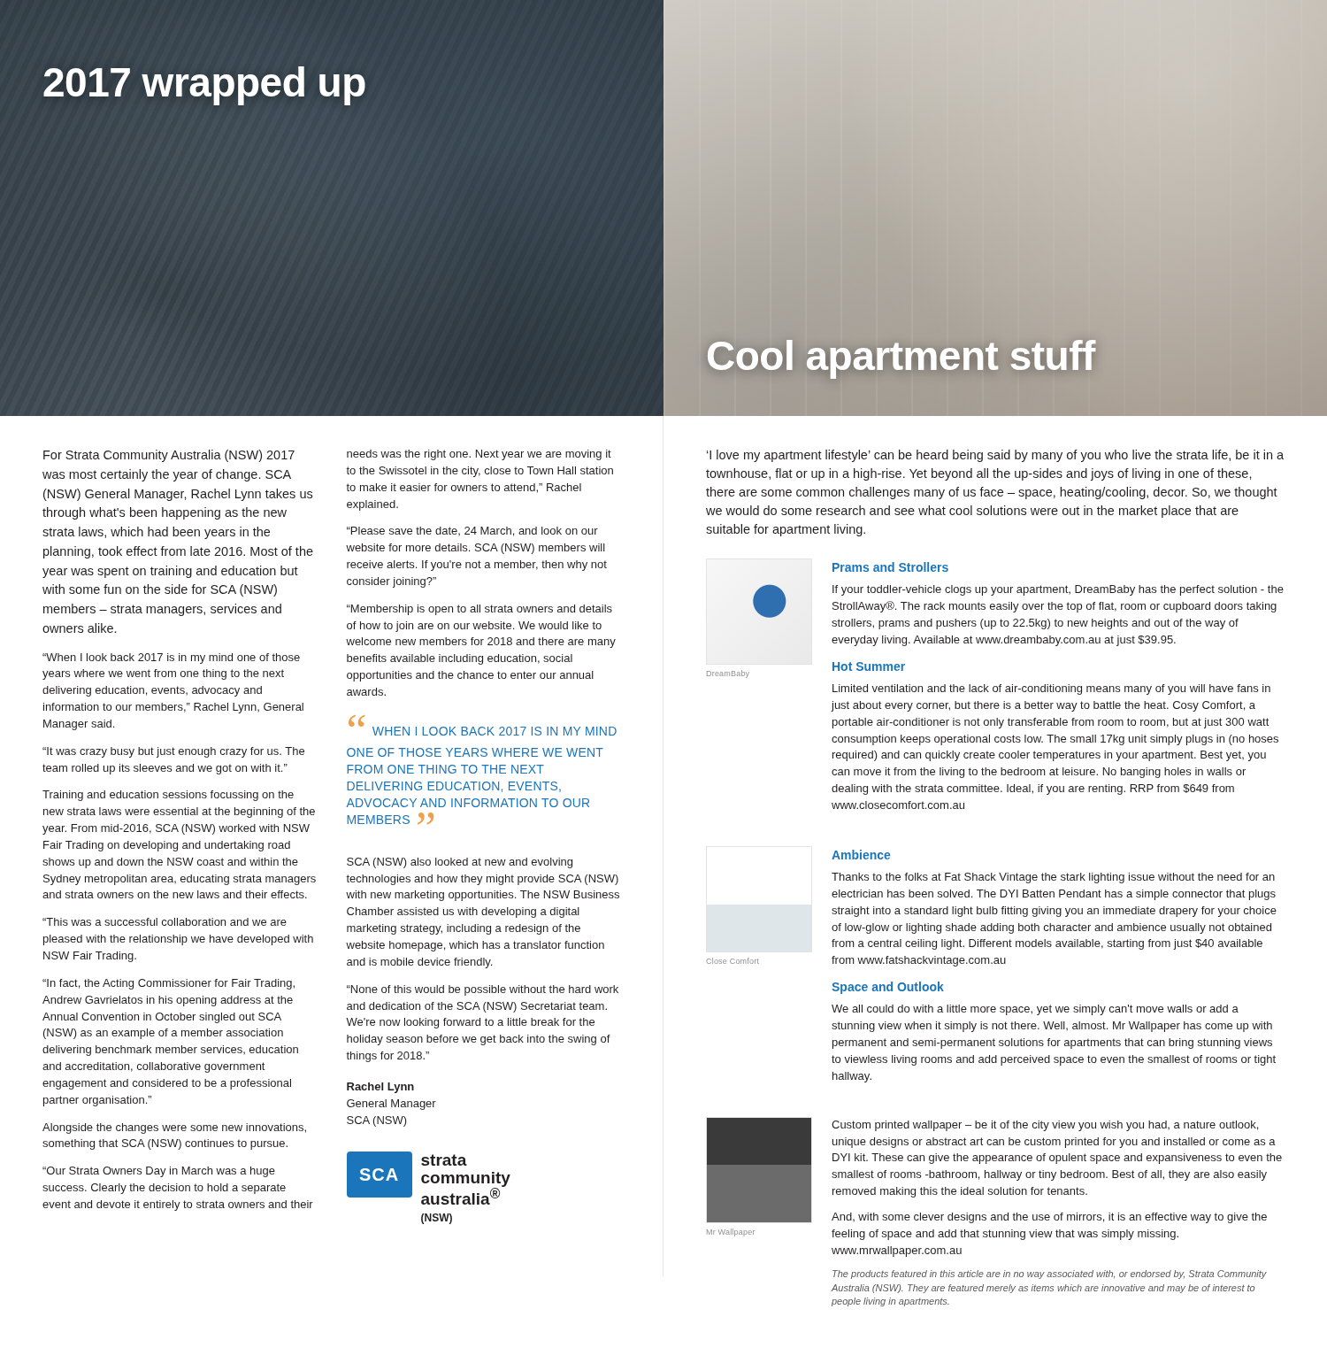2017 wrapped up
For Strata Community Australia (NSW) 2017 was most certainly the year of change. SCA (NSW) General Manager, Rachel Lynn takes us through what's been happening as the new strata laws, which had been years in the planning, took effect from late 2016. Most of the year was spent on training and education but with some fun on the side for SCA (NSW) members – strata managers, services and owners alike.
“When I look back 2017 is in my mind one of those years where we went from one thing to the next delivering education, events, advocacy and information to our members,” Rachel Lynn, General Manager said.
“It was crazy busy but just enough crazy for us. The team rolled up its sleeves and we got on with it.”
Training and education sessions focussing on the new strata laws were essential at the beginning of the year. From mid-2016, SCA (NSW) worked with NSW Fair Trading on developing and undertaking road shows up and down the NSW coast and within the Sydney metropolitan area, educating strata managers and strata owners on the new laws and their effects.
“This was a successful collaboration and we are pleased with the relationship we have developed with NSW Fair Trading.
“In fact, the Acting Commissioner for Fair Trading, Andrew Gavrielatos in his opening address at the Annual Convention in October singled out SCA (NSW) as an example of a member association delivering benchmark member services, education and accreditation, collaborative government engagement and considered to be a professional partner organisation.”
Alongside the changes were some new innovations, something that SCA (NSW) continues to pursue.
“Our Strata Owners Day in March was a huge success. Clearly the decision to hold a separate event and devote it entirely to strata owners and their needs was the right one. Next year we are moving it to the Swissotel in the city, close to Town Hall station to make it easier for owners to attend,” Rachel explained.
“Please save the date, 24 March, and look on our website for more details. SCA (NSW) members will receive alerts. If you're not a member, then why not consider joining?”
“Membership is open to all strata owners and details of how to join are on our website. We would like to welcome new members for 2018 and there are many benefits available including education, social opportunities and the chance to enter our annual awards.
“WHEN I LOOK BACK 2017 IS IN MY MIND ONE OF THOSE YEARS WHERE WE WENT FROM ONE THING TO THE NEXT DELIVERING EDUCATION, EVENTS, ADVOCACY AND INFORMATION TO OUR MEMBERS”
SCA (NSW) also looked at new and evolving technologies and how they might provide SCA (NSW) with new marketing opportunities. The NSW Business Chamber assisted us with developing a digital marketing strategy, including a redesign of the website homepage, which has a translator function and is mobile device friendly.
“None of this would be possible without the hard work and dedication of the SCA (NSW) Secretariat team. We're now looking forward to a little break for the holiday season before we get back into the swing of things for 2018.”
Rachel Lynn General Manager
SCA (NSW)
strata
community
australia® (NSW)
Cool apartment stuff
‘I love my apartment lifestyle’ can be heard being said by many of you who live the strata life, be it in a townhouse, flat or up in a high-rise. Yet beyond all the up-sides and joys of living in one of these, there are some common challenges many of us face – space, heating/cooling, decor. So, we thought we would do some research and see what cool solutions were out in the market place that are suitable for apartment living.
DreamBaby
Prams and Strollers
If your toddler-vehicle clogs up your apartment, DreamBaby has the perfect solution - the StrollAway®. The rack mounts easily over the top of flat, room or cupboard doors taking strollers, prams and pushers (up to 22.5kg) to new heights and out of the way of everyday living. Available at www.dreambaby.com.au at just $39.95.
Hot Summer
Limited ventilation and the lack of air-conditioning means many of you will have fans in just about every corner, but there is a better way to battle the heat. Cosy Comfort, a portable air-conditioner is not only transferable from room to room, but at just 300 watt consumption keeps operational costs low. The small 17kg unit simply plugs in (no hoses required) and can quickly create cooler temperatures in your apartment. Best yet, you can move it from the living to the bedroom at leisure. No banging holes in walls or dealing with the strata committee. Ideal, if you are renting. RRP from $649 from www.closecomfort.com.au
Close Comfort
Ambience
Thanks to the folks at Fat Shack Vintage the stark lighting issue without the need for an electrician has been solved. The DYI Batten Pendant has a simple connector that plugs straight into a standard light bulb fitting giving you an immediate drapery for your choice of low-glow or lighting shade adding both character and ambience usually not obtained from a central ceiling light. Different models available, starting from just $40 available from www.fatshackvintage.com.au
Space and Outlook
We all could do with a little more space, yet we simply can't move walls or add a stunning view when it simply is not there. Well, almost. Mr Wallpaper has come up with permanent and semi-permanent solutions for apartments that can bring stunning views to viewless living rooms and add perceived space to even the smallest of rooms or tight hallway.
Mr Wallpaper
Custom printed wallpaper – be it of the city view you wish you had, a nature outlook, unique designs or abstract art can be custom printed for you and installed or come as a DYI kit. These can give the appearance of opulent space and expansiveness to even the smallest of rooms -bathroom, hallway or tiny bedroom. Best of all, they are also easily removed making this the ideal solution for tenants.
And, with some clever designs and the use of mirrors, it is an effective way to give the feeling of space and add that stunning view that was simply missing. www.mrwallpaper.com.au
The products featured in this article are in no way associated with, or endorsed by, Strata Community Australia (NSW). They are featured merely as items which are innovative and may be of interest to people living in apartments.